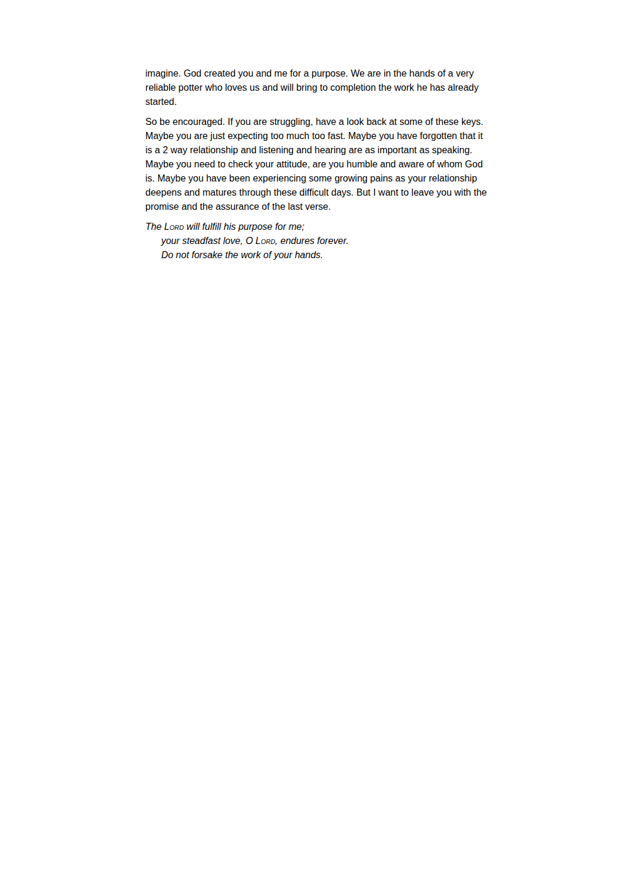imagine. God created you and me for a purpose. We are in the hands of a very reliable potter who loves us and will bring to completion the work he has already started.
So be encouraged. If you are struggling, have a look back at some of these keys. Maybe you are just expecting too much too fast. Maybe you have forgotten that it is a 2 way relationship and listening and hearing are as important as speaking. Maybe you need to check your attitude, are you humble and aware of whom God is. Maybe you have been experiencing some growing pains as your relationship deepens and matures through these difficult days. But I want to leave you with the promise and the assurance of the last verse.
The Lord will fulfill his purpose for me; your steadfast love, O Lord, endures forever. Do not forsake the work of your hands.